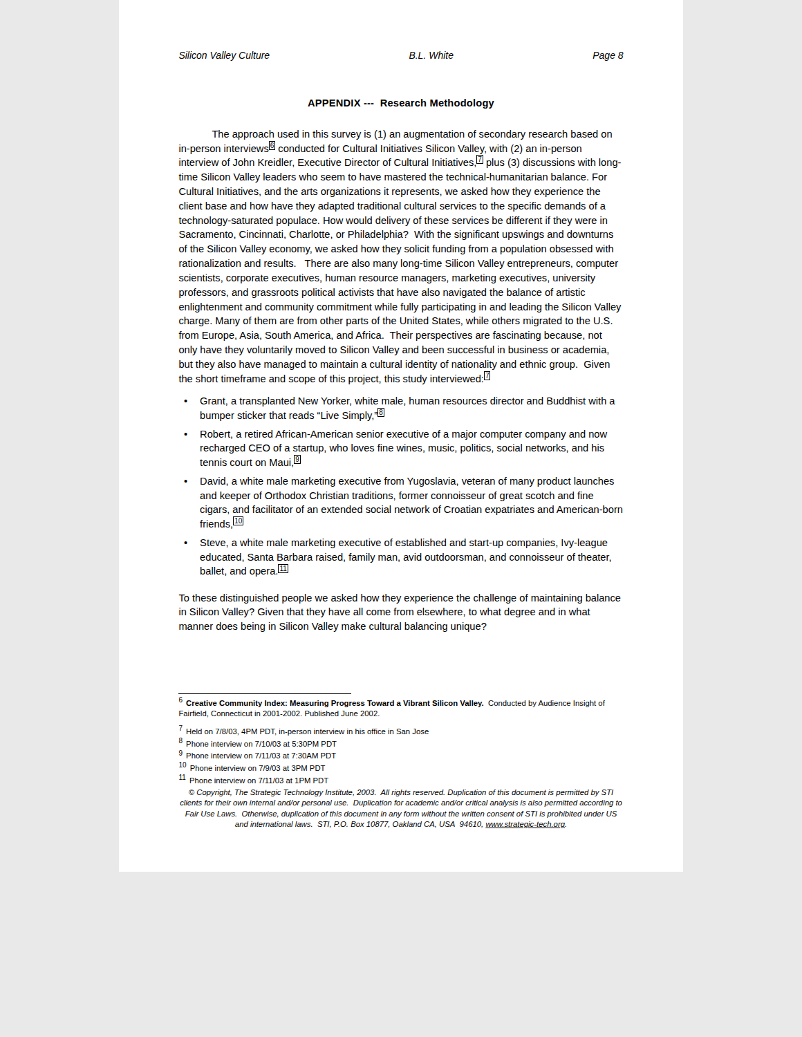Silicon Valley Culture B.L. White Page 8
APPENDIX --- Research Methodology
The approach used in this survey is (1) an augmentation of secondary research based on in-person interviews6 conducted for Cultural Initiatives Silicon Valley, with (2) an in-person interview of John Kreidler, Executive Director of Cultural Initiatives,7 plus (3) discussions with long-time Silicon Valley leaders who seem to have mastered the technical-humanitarian balance. For Cultural Initiatives, and the arts organizations it represents, we asked how they experience the client base and how have they adapted traditional cultural services to the specific demands of a technology-saturated populace. How would delivery of these services be different if they were in Sacramento, Cincinnati, Charlotte, or Philadelphia? With the significant upswings and downturns of the Silicon Valley economy, we asked how they solicit funding from a population obsessed with rationalization and results. There are also many long-time Silicon Valley entrepreneurs, computer scientists, corporate executives, human resource managers, marketing executives, university professors, and grassroots political activists that have also navigated the balance of artistic enlightenment and community commitment while fully participating in and leading the Silicon Valley charge. Many of them are from other parts of the United States, while others migrated to the U.S. from Europe, Asia, South America, and Africa. Their perspectives are fascinating because, not only have they voluntarily moved to Silicon Valley and been successful in business or academia, but they also have managed to maintain a cultural identity of nationality and ethnic group. Given the short timeframe and scope of this project, this study interviewed:7
Grant, a transplanted New Yorker, white male, human resources director and Buddhist with a bumper sticker that reads “Live Simply,”8
Robert, a retired African-American senior executive of a major computer company and now recharged CEO of a startup, who loves fine wines, music, politics, social networks, and his tennis court on Maui,9
David, a white male marketing executive from Yugoslavia, veteran of many product launches and keeper of Orthodox Christian traditions, former connoisseur of great scotch and fine cigars, and facilitator of an extended social network of Croatian expatriates and American-born friends,10
Steve, a white male marketing executive of established and start-up companies, Ivy-league educated, Santa Barbara raised, family man, avid outdoorsman, and connoisseur of theater, ballet, and opera.11
To these distinguished people we asked how they experience the challenge of maintaining balance in Silicon Valley? Given that they have all come from elsewhere, to what degree and in what manner does being in Silicon Valley make cultural balancing unique?
6 Creative Community Index: Measuring Progress Toward a Vibrant Silicon Valley. Conducted by Audience Insight of Fairfield, Connecticut in 2001-2002. Published June 2002.
7 Held on 7/8/03, 4PM PDT, in-person interview in his office in San Jose
8 Phone interview on 7/10/03 at 5:30PM PDT
9 Phone interview on 7/11/03 at 7:30AM PDT
10 Phone interview on 7/9/03 at 3PM PDT
11 Phone interview on 7/11/03 at 1PM PDT
© Copyright, The Strategic Technology Institute, 2003. All rights reserved. Duplication of this document is permitted by STI clients for their own internal and/or personal use. Duplication for academic and/or critical analysis is also permitted according to Fair Use Laws. Otherwise, duplication of this document in any form without the written consent of STI is prohibited under US and international laws. STI, P.O. Box 10877, Oakland CA, USA 94610, www.strategic-tech.org.